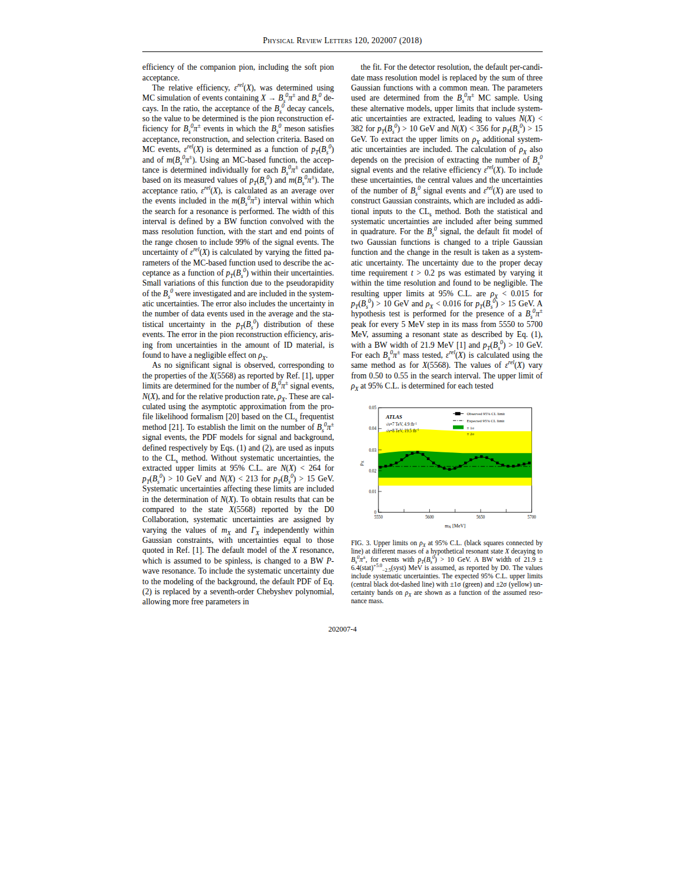Physical Review Letters 120, 202007 (2018)
efficiency of the companion pion, including the soft pion acceptance.
The relative efficiency, εrel(X), was determined using MC simulation of events containing X → Bs0π± and Bs0 decays. In the ratio, the acceptance of the Bs0 decay cancels, so the value to be determined is the pion reconstruction efficiency for Bs0π± events in which the Bs0 meson satisfies acceptance, reconstruction, and selection criteria. Based on MC events, εrel(X) is determined as a function of pT(Bs0) and of m(Bs0π±). Using an MC-based function, the acceptance is determined individually for each Bs0π± candidate, based on its measured values of pT(Bs0) and m(Bs0π±). The acceptance ratio, εrel(X), is calculated as an average over the events included in the m(Bs0π±) interval within which the search for a resonance is performed. The width of this interval is defined by a BW function convolved with the mass resolution function, with the start and end points of the range chosen to include 99% of the signal events. The uncertainty of εrel(X) is calculated by varying the fitted parameters of the MC-based function used to describe the acceptance as a function of pT(Bs0) within their uncertainties. Small variations of this function due to the pseudorapidity of the Bs0 were investigated and are included in the systematic uncertainties. The error also includes the uncertainty in the number of data events used in the average and the statistical uncertainty in the pT(Bs0) distribution of these events. The error in the pion reconstruction efficiency, arising from uncertainties in the amount of ID material, is found to have a negligible effect on ρX.
As no significant signal is observed, corresponding to the properties of the X(5568) as reported by Ref. [1], upper limits are determined for the number of Bs0π± signal events, N(X), and for the relative production rate, ρX. These are calculated using the asymptotic approximation from the profile likelihood formalism [20] based on the CLs frequentist method [21]. To establish the limit on the number of Bs0π± signal events, the PDF models for signal and background, defined respectively by Eqs. (1) and (2), are used as inputs to the CLs method. Without systematic uncertainties, the extracted upper limits at 95% C.L. are N(X) < 264 for pT(Bs0) > 10 GeV and N(X) < 213 for pT(Bs0) > 15 GeV. Systematic uncertainties affecting these limits are included in the determination of N(X). To obtain results that can be compared to the state X(5568) reported by the D0 Collaboration, systematic uncertainties are assigned by varying the values of mX and ΓX independently within Gaussian constraints, with uncertainties equal to those quoted in Ref. [1]. The default model of the X resonance, which is assumed to be spinless, is changed to a BW P-wave resonance. To include the systematic uncertainty due to the modeling of the background, the default PDF of Eq. (2) is replaced by a seventh-order Chebyshev polynomial, allowing more free parameters in
the fit. For the detector resolution, the default per-candidate mass resolution model is replaced by the sum of three Gaussian functions with a common mean. The parameters used are determined from the Bs0π± MC sample. Using these alternative models, upper limits that include systematic uncertainties are extracted, leading to values N(X) < 382 for pT(Bs0) > 10 GeV and N(X) < 356 for pT(Bs0) > 15 GeV. To extract the upper limits on ρX additional systematic uncertainties are included. The calculation of ρX also depends on the precision of extracting the number of Bs0 signal events and the relative efficiency εrel(X). To include these uncertainties, the central values and the uncertainties of the number of Bs0 signal events and εrel(X) are used to construct Gaussian constraints, which are included as additional inputs to the CLs method. Both the statistical and systematic uncertainties are included after being summed in quadrature. For the Bs0 signal, the default fit model of two Gaussian functions is changed to a triple Gaussian function and the change in the result is taken as a systematic uncertainty. The uncertainty due to the proper decay time requirement t > 0.2 ps was estimated by varying it within the time resolution and found to be negligible. The resulting upper limits at 95% C.L. are ρX < 0.015 for pT(Bs0) > 10 GeV and ρX < 0.016 for pT(Bs0) > 15 GeV. A hypothesis test is performed for the presence of a Bs0π± peak for every 5 MeV step in its mass from 5550 to 5700 MeV, assuming a resonant state as described by Eq. (1), with a BW width of 21.9 MeV [1] and pT(Bs0) > 10 GeV. For each Bs0π± mass tested, εrel(X) is calculated using the same method as for X(5568). The values of εrel(X) vary from 0.50 to 0.55 in the search interval. The upper limit of ρX at 95% C.L. is determined for each tested
0 0.01 0.02 0.03 0.04 0.05 5550 5600 5650 5700 mX [MeV] ρX ATLAS √s=7 TeV, 4.9 fb-1 √s=8 TeV, 19.5 fb-1 Observed 95% CL limit Expected 95% CL limit ± 1σ ± 2σ
FIG. 3. Upper limits on ρX at 95% C.L. (black squares connected by line) at different masses of a hypothetical resonant state X decaying to Bs0π±, for events with pT(Bs0) > 10 GeV. A BW width of 21.9 ± 6.4(stat)+5.0−2.5(syst) MeV is assumed, as reported by D0. The values include systematic uncertainties. The expected 95% C.L. upper limits (central black dot-dashed line) with ±1σ (green) and ±2σ (yellow) uncertainty bands on ρX are shown as a function of the assumed resonance mass.
202007-4